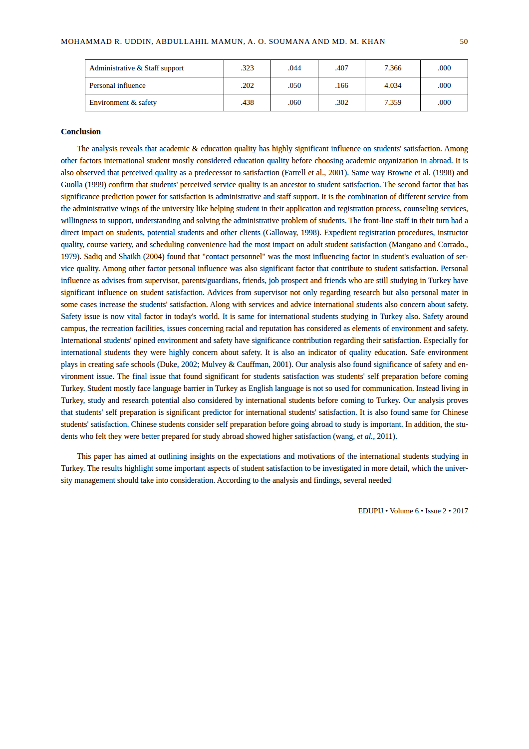Mohammad R. Uddin, Abdullahil Mamun, A. O. Soumana and Md. M. Khan 50
| | Administrative & Staff support | .323 | .044 | .407 | 7.366 | .000 |
| | Personal influence | .202 | .050 | .166 | 4.034 | .000 |
| | Environment & safety | .438 | .060 | .302 | 7.359 | .000 |
Conclusion
The analysis reveals that academic & education quality has highly significant influence on students' satisfaction. Among other factors international student mostly considered education quality before choosing academic organization in abroad. It is also observed that perceived quality as a predecessor to satisfaction (Farrell et al., 2001). Same way Browne et al. (1998) and Guolla (1999) confirm that students' perceived service quality is an ancestor to student satisfaction. The second factor that has significance prediction power for satisfaction is administrative and staff support. It is the combination of different service from the administrative wings of the university like helping student in their application and registration process, counseling services, willingness to support, understanding and solving the administrative problem of students. The front-line staff in their turn had a direct impact on students, potential students and other clients (Galloway, 1998). Expedient registration procedures, instructor quality, course variety, and scheduling convenience had the most impact on adult student satisfaction (Mangano and Corrado., 1979). Sadiq and Shaikh (2004) found that "contact personnel" was the most influencing factor in student's evaluation of service quality. Among other factor personal influence was also significant factor that contribute to student satisfaction. Personal influence as advises from supervisor, parents/guardians, friends, job prospect and friends who are still studying in Turkey have significant influence on student satisfaction. Advices from supervisor not only regarding research but also personal mater in some cases increase the students' satisfaction. Along with services and advice international students also concern about safety. Safety issue is now vital factor in today's world. It is same for international students studying in Turkey also. Safety around campus, the recreation facilities, issues concerning racial and reputation has considered as elements of environment and safety. International students' opined environment and safety have significance contribution regarding their satisfaction. Especially for international students they were highly concern about safety. It is also an indicator of quality education. Safe environment plays in creating safe schools (Duke, 2002; Mulvey & Cauffman, 2001). Our analysis also found significance of safety and environment issue. The final issue that found significant for students satisfaction was students' self preparation before coming Turkey. Student mostly face language barrier in Turkey as English language is not so used for communication. Instead living in Turkey, study and research potential also considered by international students before coming to Turkey. Our analysis proves that students' self preparation is significant predictor for international students' satisfaction. It is also found same for Chinese students' satisfaction. Chinese students consider self preparation before going abroad to study is important. In addition, the students who felt they were better prepared for study abroad showed higher satisfaction (wang, et al., 2011).
This paper has aimed at outlining insights on the expectations and motivations of the international students studying in Turkey. The results highlight some important aspects of student satisfaction to be investigated in more detail, which the university management should take into consideration. According to the analysis and findings, several needed
EDUPIJ • Volume 6 • Issue 2 • 2017